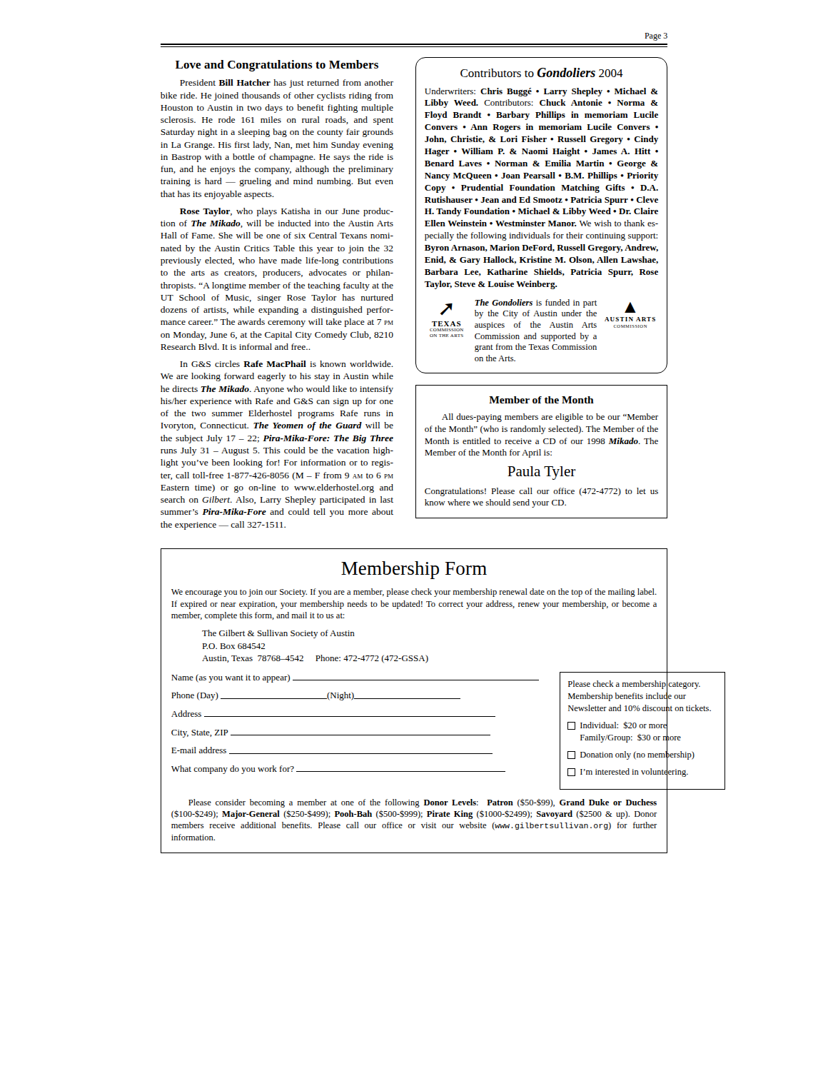Page 3
Love and Congratulations to Members
President Bill Hatcher has just returned from another bike ride. He joined thousands of other cyclists riding from Houston to Austin in two days to benefit fighting multiple sclerosis. He rode 161 miles on rural roads, and spent Saturday night in a sleeping bag on the county fair grounds in La Grange. His first lady, Nan, met him Sunday evening in Bastrop with a bottle of champagne. He says the ride is fun, and he enjoys the company, although the preliminary training is hard — grueling and mind numbing. But even that has its enjoyable aspects.
Rose Taylor, who plays Katisha in our June production of The Mikado, will be inducted into the Austin Arts Hall of Fame. She will be one of six Central Texans nominated by the Austin Critics Table this year to join the 32 previously elected, who have made life-long contributions to the arts as creators, producers, advocates or philanthropists. “A longtime member of the teaching faculty at the UT School of Music, singer Rose Taylor has nurtured dozens of artists, while expanding a distinguished performance career.” The awards ceremony will take place at 7 pm on Monday, June 6, at the Capital City Comedy Club, 8210 Research Blvd. It is informal and free..
In G&S circles Rafe MacPhail is known worldwide. We are looking forward eagerly to his stay in Austin while he directs The Mikado. Anyone who would like to intensify his/her experience with Rafe and G&S can sign up for one of the two summer Elderhostel programs Rafe runs in Ivoryton, Connecticut. The Yeomen of the Guard will be the subject July 17 – 22; Pira-Mika-Fore: The Big Three runs July 31 – August 5. This could be the vacation highlight you’ve been looking for! For information or to register, call toll-free 1-877-426-8056 (M – F from 9 am to 6 pm Eastern time) or go on-line to www.elderhostel.org and search on Gilbert. Also, Larry Shepley participated in last summer’s Pira-Mika-Fore and could tell you more about the experience — call 327-1511.
Contributors to Gondoliers 2004
Underwriters: Chris Buggé • Larry Shepley • Michael & Libby Weed. Contributors: Chuck Antonie • Norma & Floyd Brandt • Barbary Phillips in memoriam Lucile Convers • Ann Rogers in memoriam Lucile Convers • John, Christie, & Lori Fisher • Russell Gregory • Cindy Hager • William P. & Naomi Haight • James A. Hitt • Benard Laves • Norman & Emilia Martin • George & Nancy McQueen • Joan Pearsall • B.M. Phillips • Priority Copy • Prudential Foundation Matching Gifts • D.A. Rutishauser • Jean and Ed Smootz • Patricia Spurr • Cleve H. Tandy Foundation • Michael & Libby Weed • Dr. Claire Ellen Weinstein • Westminster Manor. We wish to thank especially the following individuals for their continuing support: Byron Arnason, Marion DeFord, Russell Gregory, Andrew, Enid, & Gary Hallock, Kristine M. Olson, Allen Lawshae, Barbara Lee, Katharine Shields, Patricia Spurr, Rose Taylor, Steve & Louise Weinberg.
➚ TEXAS COMMISSION
ON THE ARTS
The Gondoliers is funded in part by the City of Austin under the auspices of the Austin Arts Commission and supported by a grant from the Texas Commission on the Arts.
▲ AUSTIN ARTS COMMISSION
Member of the Month
All dues-paying members are eligible to be our “Member of the Month” (who is randomly selected). The Member of the Month is entitled to receive a CD of our 1998 Mikado. The Member of the Month for April is:
Paula Tyler
Congratulations! Please call our office (472-4772) to let us know where we should send your CD.
Membership Form
We encourage you to join our Society. If you are a member, please check your membership renewal date on the top of the mailing label. If expired or near expiration, your membership needs to be updated! To correct your address, renew your membership, or become a member, complete this form, and mail it to us at:
The Gilbert & Sullivan Society of Austin
P.O. Box 684542
Austin, Texas 78768–4542 Phone: 472-4772 (472-GSSA)
Name (as you want it to appear)
Phone (Day) (Night)
Address
City, State, ZIP
E-mail address
What company do you work for?
Please check a membership category. Membership benefits include our Newsletter and 10% discount on tickets.
Individual: $20 or more
Family/Group: $30 or more
Donation only (no membership)
I’m interested in volunteering.
Please consider becoming a member at one of the following Donor Levels: Patron ($50-$99), Grand Duke or Duchess ($100-$249); Major-General ($250-$499); Pooh-Bah ($500-$999); Pirate King ($1000-$2499); Savoyard ($2500 & up). Donor members receive additional benefits. Please call our office or visit our website (www.gilbertsullivan.org) for further information.